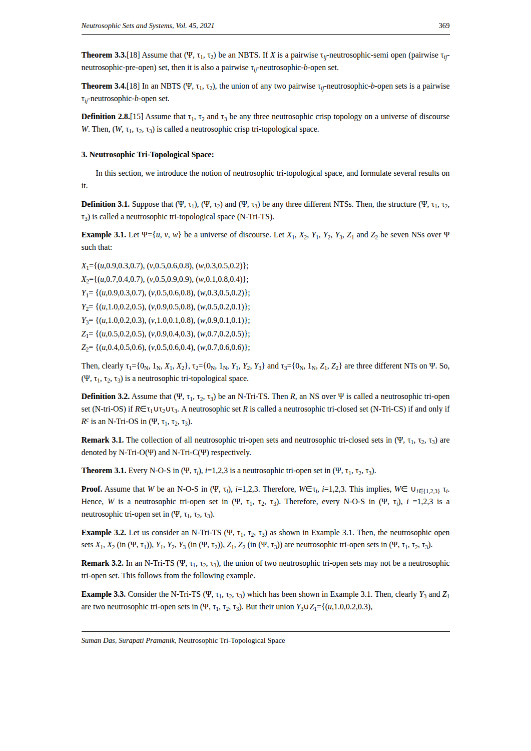Neutrosophic Sets and Systems, Vol. 45, 2021 369
Theorem 3.3.[18] Assume that (Ψ, τ1, τ2) be an NBTS. If X is a pairwise τij-neutrosophic-semi open (pairwise τij-neutrosophic-pre-open) set, then it is also a pairwise τij-neutrosophic-b-open set.
Theorem 3.4.[18] In an NBTS (Ψ, τ1, τ2), the union of any two pairwise τij-neutrosophic-b-open sets is a pairwise τij-neutrosophic-b-open set.
Definition 2.8.[15] Assume that τ1, τ2 and τ3 be any three neutrosophic crisp topology on a universe of discourse W. Then, (W, τ1, τ2, τ3) is called a neutrosophic crisp tri-topological space.
3. Neutrosophic Tri-Topological Space:
In this section, we introduce the notion of neutrosophic tri-topological space, and formulate several results on it.
Definition 3.1. Suppose that (Ψ, τ1), (Ψ, τ2) and (Ψ, τ3) be any three different NTSs. Then, the structure (Ψ, τ1, τ2, τ3) is called a neutrosophic tri-topological space (N-Tri-TS).
Example 3.1. Let Ψ={u, v, w} be a universe of discourse. Let X1, X2, Y1, Y2, Y3, Z1 and Z2 be seven NSs over Ψ such that:
X1={(u,0.9,0.3,0.7), (v,0.5,0.6,0.8), (w,0.3,0.5,0.2)};
X2={(u,0.7,0.4,0.7), (v,0.5,0.9,0.9), (w,0.1,0.8,0.4)};
Y1= {(u,0.9,0.3,0.7), (v,0.5,0.6,0.8), (w,0.3,0.5,0.2)};
Y2= {(u,1.0,0.2,0.5), (v,0.9,0.5,0.8), (w,0.5,0.2,0.1)};
Y3= {(u,1.0,0.2,0.3), (v,1.0,0.1,0.8), (w,0.9,0.1,0.1)};
Z1= {(u,0.5,0.2,0.5), (v,0.9,0.4,0.3), (w,0.7,0.2,0.5)};
Z2= {(u,0.4,0.5,0.6), (v,0.5,0.6,0.4), (w,0.7,0.6,0.6)};
Then, clearly τ1={0N, 1N, X1, X2}, τ2={0N, 1N, Y1, Y2, Y3} and τ3={0N, 1N, Z1, Z2} are three different NTs on Ψ. So, (Ψ, τ1, τ2, τ3) is a neutrosophic tri-topological space.
Definition 3.2. Assume that (Ψ, τ1, τ2, τ3) be an N-Tri-TS. Then R, an NS over Ψ is called a neutrosophic tri-open set (N-tri-OS) if R∈τ1∪τ2∪τ3. A neutrosophic set R is called a neutrosophic tri-closed set (N-Tri-CS) if and only if Rc is an N-Tri-OS in (Ψ, τ1, τ2, τ3).
Remark 3.1. The collection of all neutrosophic tri-open sets and neutrosophic tri-closed sets in (Ψ, τ1, τ2, τ3) are denoted by N-Tri-O(Ψ) and N-Tri-C(Ψ) respectively.
Theorem 3.1. Every N-O-S in (Ψ, τi), i=1,2,3 is a neutrosophic tri-open set in (Ψ, τ1, τ2, τ3).
Proof. Assume that W be an N-O-S in (Ψ, τi), i=1,2,3. Therefore, W∈τi, i=1,2,3. This implies, W∈ ∪i∈{1,2,3} τi. Hence, W is a neutrosophic tri-open set in (Ψ, τ1, τ2, τ3). Therefore, every N-O-S in (Ψ, τi), i =1,2,3 is a neutrosophic tri-open set in (Ψ, τ1, τ2, τ3).
Example 3.2. Let us consider an N-Tri-TS (Ψ, τ1, τ2, τ3) as shown in Example 3.1. Then, the neutrosophic open sets X1, X2 (in (Ψ, τ1)), Y1, Y2, Y3 (in (Ψ, τ2)), Z1, Z2 (in (Ψ, τ3)) are neutrosophic tri-open sets in (Ψ, τ1, τ2, τ3).
Remark 3.2. In an N-Tri-TS (Ψ, τ1, τ2, τ3), the union of two neutrosophic tri-open sets may not be a neutrosophic tri-open set. This follows from the following example.
Example 3.3. Consider the N-Tri-TS (Ψ, τ1, τ2, τ3) which has been shown in Example 3.1. Then, clearly Y3 and Z1 are two neutrosophic tri-open sets in (Ψ, τ1, τ2, τ3). But their union Y3∪Z1={(u,1.0,0.2,0.3),
Suman Das, Surapati Pramanik, Neutrosophic Tri-Topological Space